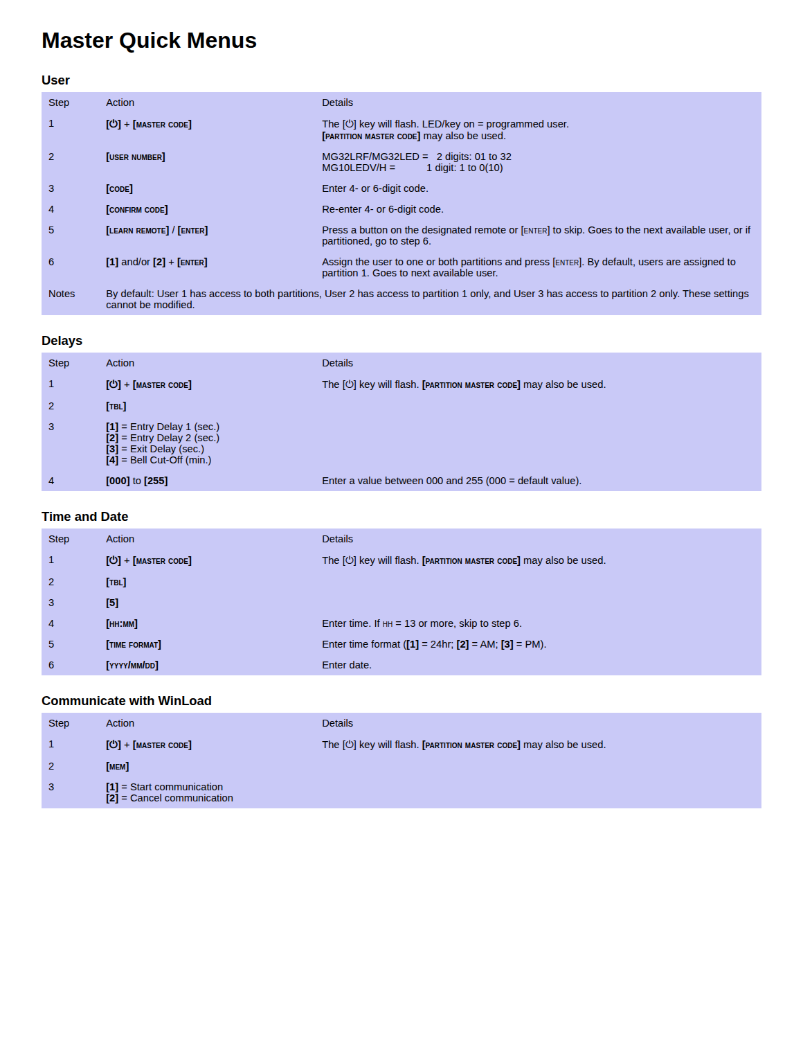Master Quick Menus
User
| Step | Action | Details |
| --- | --- | --- |
| 1 | [ ⏻ ] + [master code] | The [ ⏻ ] key will flash. LED/key on = programmed user. [partition master code] may also be used. |
| 2 | [user number] | MG32LRF/MG32LED = 2 digits: 01 to 32 MG10LEDV/H = 1 digit: 1 to 0(10) |
| 3 | [code] | Enter 4- or 6-digit code. |
| 4 | [confirm code] | Re-enter 4- or 6-digit code. |
| 5 | [learn remote] / [enter] | Press a button on the designated remote or [ enter ] to skip. Goes to the next available user, or if partitioned, go to step 6. |
| 6 | [1] and/or [2] + [enter] | Assign the user to one or both partitions and press [ enter ]. By default, users are assigned to partition 1. Goes to next available user. |
| Notes | By default: User 1 has access to both partitions, User 2 has access to partition 1 only, and User 3 has access to partition 2 only. These settings cannot be modified. |
Delays
| Step | Action | Details |
| --- | --- | --- |
| 1 | [ ⏻ ] + [master code] | The [ ⏻ ] key will flash. [partition master code] may also be used. |
| 2 | [tbl] | |
| 3 | [1] = Entry Delay 1 (sec.) [2] = Entry Delay 2 (sec.) [3] = Exit Delay (sec.) [4] = Bell Cut-Off (min.) | |
| 4 | [000] to [255] | Enter a value between 000 and 255 (000 = default value). |
Time and Date
| Step | Action | Details |
| --- | --- | --- |
| 1 | [ ⏻ ] + [master code] | The [ ⏻ ] key will flash. [partition master code] may also be used. |
| 2 | [tbl] | |
| 3 | [5] | |
| 4 | [hh:mm] | Enter time. If hh = 13 or more, skip to step 6. |
| 5 | [time format] | Enter time format ( [1] = 24hr; [2] = AM; [3] = PM). |
| 6 | [yyyy/mm/dd] | Enter date. |
Communicate with WinLoad
| Step | Action | Details |
| --- | --- | --- |
| 1 | [ ⏻ ] + [master code] | The [ ⏻ ] key will flash. [partition master code] may also be used. |
| 2 | [mem] | |
| 3 | [1] = Start communication [2] = Cancel communication | |